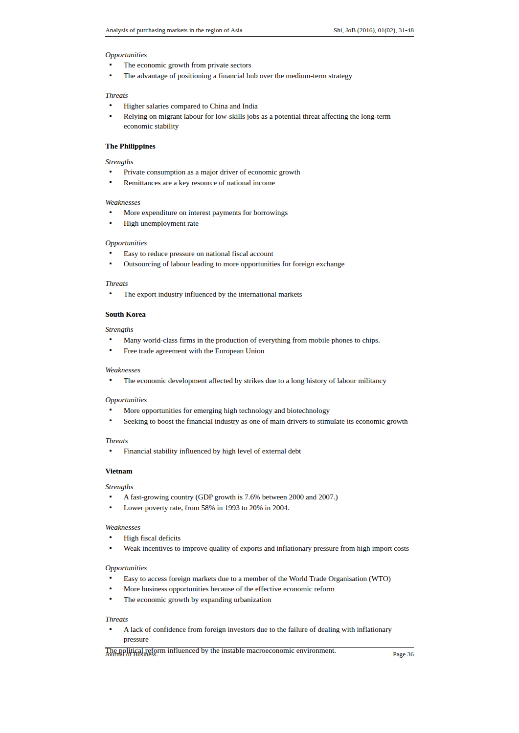Analysis of purchasing markets in the region of Asia Shi, JoB (2016), 01(02), 31-48
Opportunities
The economic growth from private sectors
The advantage of positioning a financial hub over the medium-term strategy
Threats
Higher salaries compared to China and India
Relying on migrant labour for low-skills jobs as a potential threat affecting the long-term economic stability
The Philippines
Strengths
Private consumption as a major driver of economic growth
Remittances are a key resource of national income
Weaknesses
More expenditure on interest payments for borrowings
High unemployment rate
Opportunities
Easy to reduce pressure on national fiscal account
Outsourcing of labour leading to more opportunities for foreign exchange
Threats
The export industry influenced by the international markets
South Korea
Strengths
Many world-class firms in the production of everything from mobile phones to chips.
Free trade agreement with the European Union
Weaknesses
The economic development affected by strikes due to a long history of labour militancy
Opportunities
More opportunities for emerging high technology and biotechnology
Seeking to boost the financial industry as one of main drivers to stimulate its economic growth
Threats
Financial stability influenced by high level of external debt
Vietnam
Strengths
A fast-growing country (GDP growth is 7.6% between 2000 and 2007.)
Lower poverty rate, from 58% in 1993 to 20% in 2004.
Weaknesses
High fiscal deficits
Weak incentives to improve quality of exports and inflationary pressure from high import costs
Opportunities
Easy to access foreign markets due to a member of the World Trade Organisation (WTO)
More business opportunities because of the effective economic reform
The economic growth by expanding urbanization
Threats
A lack of confidence from foreign investors due to the failure of dealing with inflationary pressure
The political reform influenced by the instable macroeconomic environment.
Journal of Business. Page 36